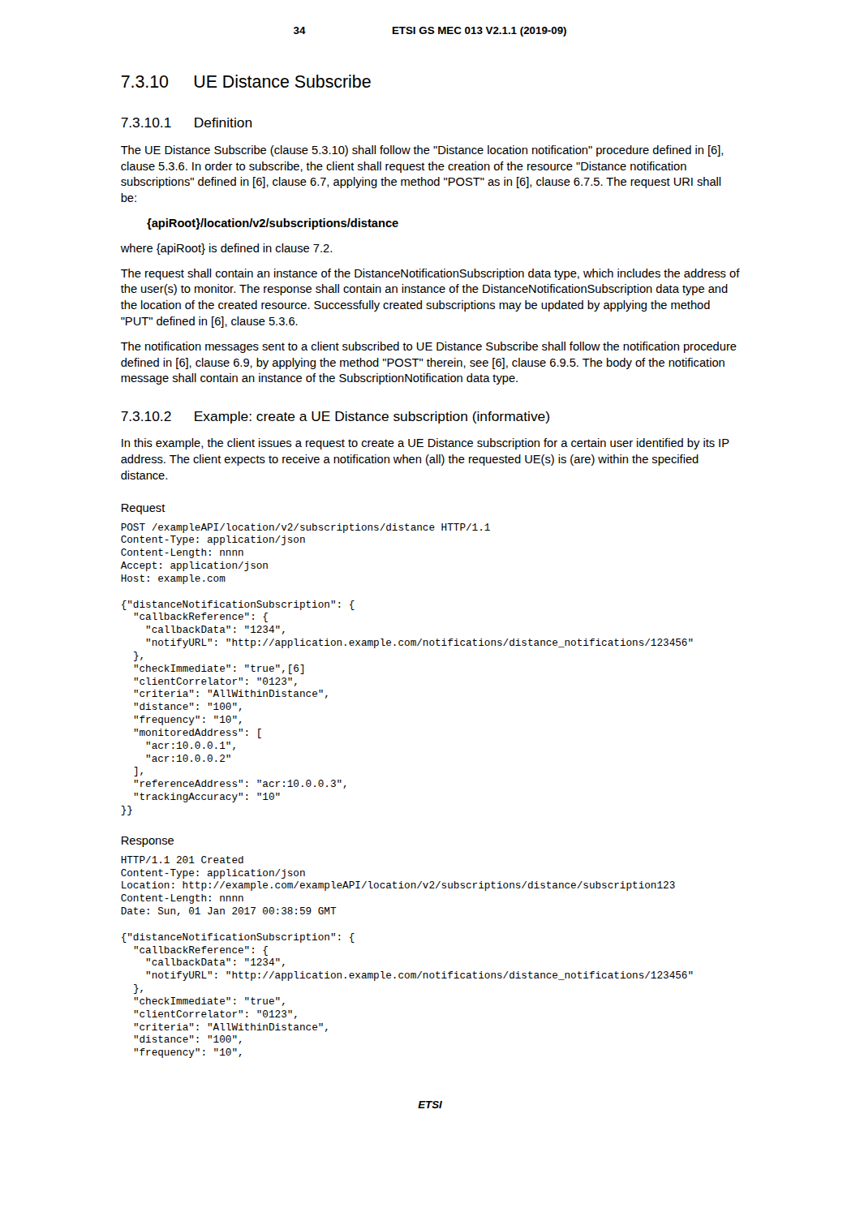34 ETSI GS MEC 013 V2.1.1 (2019-09)
7.3.10 UE Distance Subscribe
7.3.10.1 Definition
The UE Distance Subscribe (clause 5.3.10) shall follow the "Distance location notification" procedure defined in [6], clause 5.3.6. In order to subscribe, the client shall request the creation of the resource "Distance notification subscriptions" defined in [6], clause 6.7, applying the method "POST" as in [6], clause 6.7.5. The request URI shall be:
{apiRoot}/location/v2/subscriptions/distance
where {apiRoot} is defined in clause 7.2.
The request shall contain an instance of the DistanceNotificationSubscription data type, which includes the address of the user(s) to monitor. The response shall contain an instance of the DistanceNotificationSubscription data type and the location of the created resource. Successfully created subscriptions may be updated by applying the method "PUT" defined in [6], clause 5.3.6.
The notification messages sent to a client subscribed to UE Distance Subscribe shall follow the notification procedure defined in [6], clause 6.9, by applying the method "POST" therein, see [6], clause 6.9.5. The body of the notification message shall contain an instance of the SubscriptionNotification data type.
7.3.10.2 Example: create a UE Distance subscription (informative)
In this example, the client issues a request to create a UE Distance subscription for a certain user identified by its IP address. The client expects to receive a notification when (all) the requested UE(s) is (are) within the specified distance.
Request
POST /exampleAPI/location/v2/subscriptions/distance HTTP/1.1
Content-Type: application/json
Content-Length: nnnn
Accept: application/json
Host: example.com

{"distanceNotificationSubscription": {
  "callbackReference": {
    "callbackData": "1234",
    "notifyURL": "http://application.example.com/notifications/distance_notifications/123456"
  },
  "checkImmediate": "true",[6]
  "clientCorrelator": "0123",
  "criteria": "AllWithinDistance",
  "distance": "100",
  "frequency": "10",
  "monitoredAddress": [
    "acr:10.0.0.1",
    "acr:10.0.0.2"
  ],
  "referenceAddress": "acr:10.0.0.3",
  "trackingAccuracy": "10"
}}
Response
HTTP/1.1 201 Created
Content-Type: application/json
Location: http://example.com/exampleAPI/location/v2/subscriptions/distance/subscription123
Content-Length: nnnn
Date: Sun, 01 Jan 2017 00:38:59 GMT

{"distanceNotificationSubscription": {
  "callbackReference": {
    "callbackData": "1234",
    "notifyURL": "http://application.example.com/notifications/distance_notifications/123456"
  },
  "checkImmediate": "true",
  "clientCorrelator": "0123",
  "criteria": "AllWithinDistance",
  "distance": "100",
  "frequency": "10",
ETSI